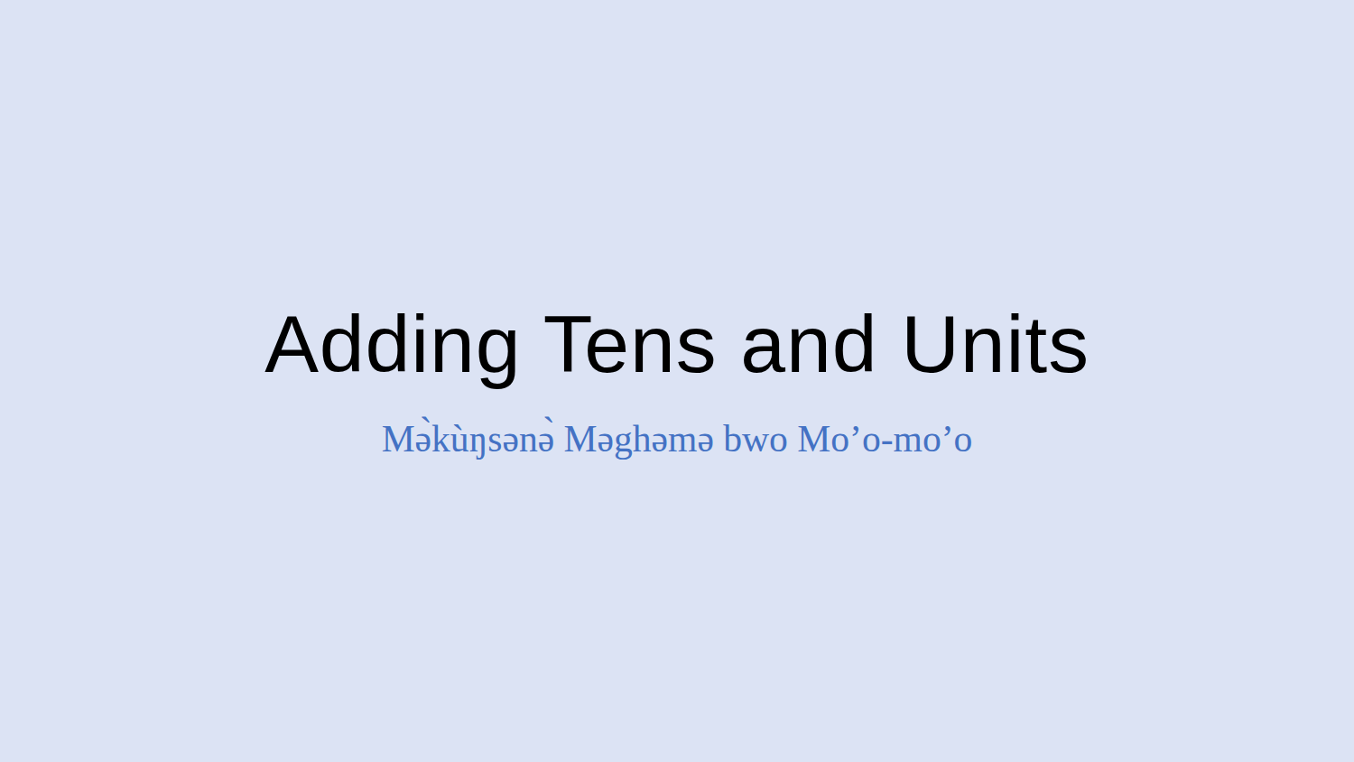Adding Tens and Units
Mə̀kùŋsənə̀ Məghəmə bwo Mo’o-mo’o